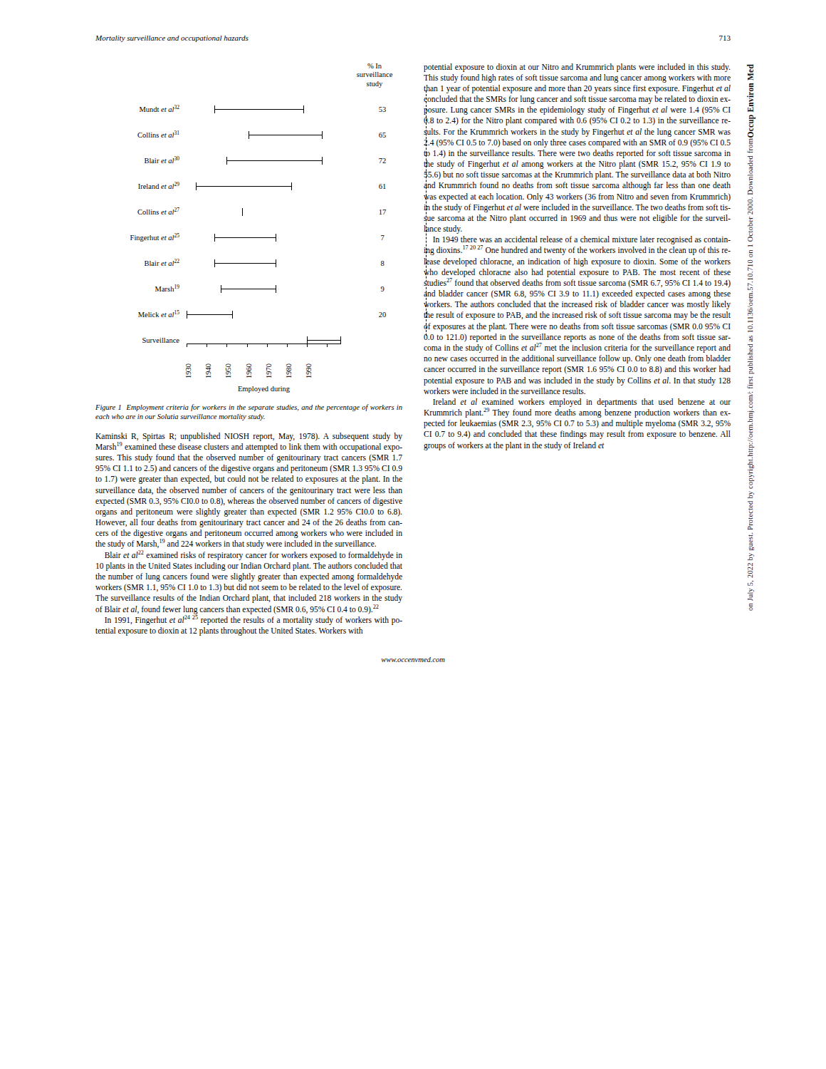Mortality surveillance and occupational hazards
713
Occup Environ Med
: first published as 10.1136/oem.57.10.710 on 1 October 2000. Downloaded from
http://oem.bmj.com/
on July 5, 2022 by guest. Protected by copyright.
% In
surveillance
study
Mundt et al32
53
Collins et al31
65
Blair et al30
72
Ireland et al29
61
Collins et al27
17
Fingerhut et al25
7
Blair et al22
8
Marsh19
9
Melick et al15
20
Surveillance
1930 1940 1950 1960 1970 1980 1990
Employed during
Figure 1 Employment criteria for workers in the separate studies, and the percentage of workers in each who are in our Solutia surveillance mortality study.
Kaminski R, Spirtas R; unpublished NIOSH report, May, 1978). A subsequent study by Marsh19 examined these disease clusters and attempted to link them with occupational exposures. This study found that the observed number of genitourinary tract cancers (SMR 1.7 95% CI 1.1 to 2.5) and cancers of the digestive organs and peritoneum (SMR 1.3 95% CI 0.9 to 1.7) were greater than expected, but could not be related to exposures at the plant. In the surveillance data, the observed number of cancers of the genitourinary tract were less than expected (SMR 0.3, 95% CI0.0 to 0.8), whereas the observed number of cancers of digestive organs and peritoneum were slightly greater than expected (SMR 1.2 95% CI0.0 to 6.8). However, all four deaths from genitourinary tract cancer and 24 of the 26 deaths from cancers of the digestive organs and peritoneum occurred among workers who were included in the study of Marsh,19 and 224 workers in that study were included in the surveillance.
Blair et al22 examined risks of respiratory cancer for workers exposed to formaldehyde in 10 plants in the United States including our Indian Orchard plant. The authors concluded that the number of lung cancers found were slightly greater than expected among formaldehyde workers (SMR 1.1, 95% CI 1.0 to 1.3) but did not seem to be related to the level of exposure. The surveillance results of the Indian Orchard plant, that included 218 workers in the study of Blair et al, found fewer lung cancers than expected (SMR 0.6, 95% CI 0.4 to 0.9).22
In 1991, Fingerhut et al24 25 reported the results of a mortality study of workers with potential exposure to dioxin at 12 plants throughout the United States. Workers with
potential exposure to dioxin at our Nitro and Krummrich plants were included in this study. This study found high rates of soft tissue sarcoma and lung cancer among workers with more than 1 year of potential exposure and more than 20 years since first exposure. Fingerhut et al concluded that the SMRs for lung cancer and soft tissue sarcoma may be related to dioxin exposure. Lung cancer SMRs in the epidemiology study of Fingerhut et al were 1.4 (95% CI 0.8 to 2.4) for the Nitro plant compared with 0.6 (95% CI 0.2 to 1.3) in the surveillance results. For the Krummrich workers in the study by Fingerhut et al the lung cancer SMR was 2.4 (95% CI 0.5 to 7.0) based on only three cases compared with an SMR of 0.9 (95% CI 0.5 to 1.4) in the surveillance results. There were two deaths reported for soft tissue sarcoma in the study of Fingerhut et al among workers at the Nitro plant (SMR 15.2, 95% CI 1.9 to 55.6) but no soft tissue sarcomas at the Krummrich plant. The surveillance data at both Nitro and Krummrich found no deaths from soft tissue sarcoma although far less than one death was expected at each location. Only 43 workers (36 from Nitro and seven from Krummrich) in the study of Fingerhut et al were included in the surveillance. The two deaths from soft tissue sarcoma at the Nitro plant occurred in 1969 and thus were not eligible for the surveillance study.
In 1949 there was an accidental release of a chemical mixture later recognised as containing dioxins.17 20 27 One hundred and twenty of the workers involved in the clean up of this release developed chloracne, an indication of high exposure to dioxin. Some of the workers who developed chloracne also had potential exposure to PAB. The most recent of these studies27 found that observed deaths from soft tissue sarcoma (SMR 6.7, 95% CI 1.4 to 19.4) and bladder cancer (SMR 6.8, 95% CI 3.9 to 11.1) exceeded expected cases among these workers. The authors concluded that the increased risk of bladder cancer was mostly likely the result of exposure to PAB, and the increased risk of soft tissue sarcoma may be the result of exposures at the plant. There were no deaths from soft tissue sarcomas (SMR 0.0 95% CI 0.0 to 121.0) reported in the surveillance reports as none of the deaths from soft tissue sarcoma in the study of Collins et al27 met the inclusion criteria for the surveillance report and no new cases occurred in the additional surveillance follow up. Only one death from bladder cancer occurred in the surveillance report (SMR 1.6 95% CI 0.0 to 8.8) and this worker had potential exposure to PAB and was included in the study by Collins et al. In that study 128 workers were included in the surveillance results.
Ireland et al examined workers employed in departments that used benzene at our Krummrich plant.29 They found more deaths among benzene production workers than expected for leukaemias (SMR 2.3, 95% CI 0.7 to 5.3) and multiple myeloma (SMR 3.2, 95% CI 0.7 to 9.4) and concluded that these findings may result from exposure to benzene. All groups of workers at the plant in the study of Ireland et
www.occenvmed.com